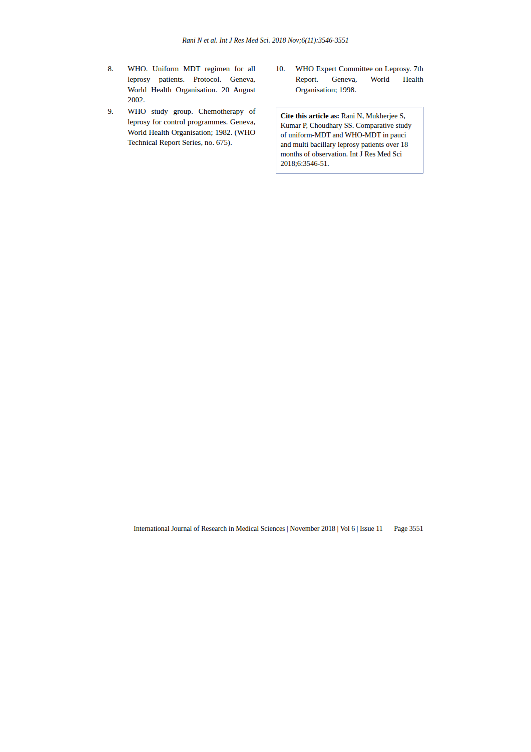Rani N et al. Int J Res Med Sci. 2018 Nov;6(11):3546-3551
8. WHO. Uniform MDT regimen for all leprosy patients. Protocol. Geneva, World Health Organisation. 20 August 2002.
9. WHO study group. Chemotherapy of leprosy for control programmes. Geneva, World Health Organisation; 1982. (WHO Technical Report Series, no. 675).
10. WHO Expert Committee on Leprosy. 7th Report. Geneva, World Health Organisation; 1998.
Cite this article as: Rani N, Mukherjee S, Kumar P, Choudhary SS. Comparative study of uniform-MDT and WHO-MDT in pauci and multi bacillary leprosy patients over 18 months of observation. Int J Res Med Sci 2018;6:3546-51.
International Journal of Research in Medical Sciences | November 2018 | Vol 6 | Issue 11Page 3551